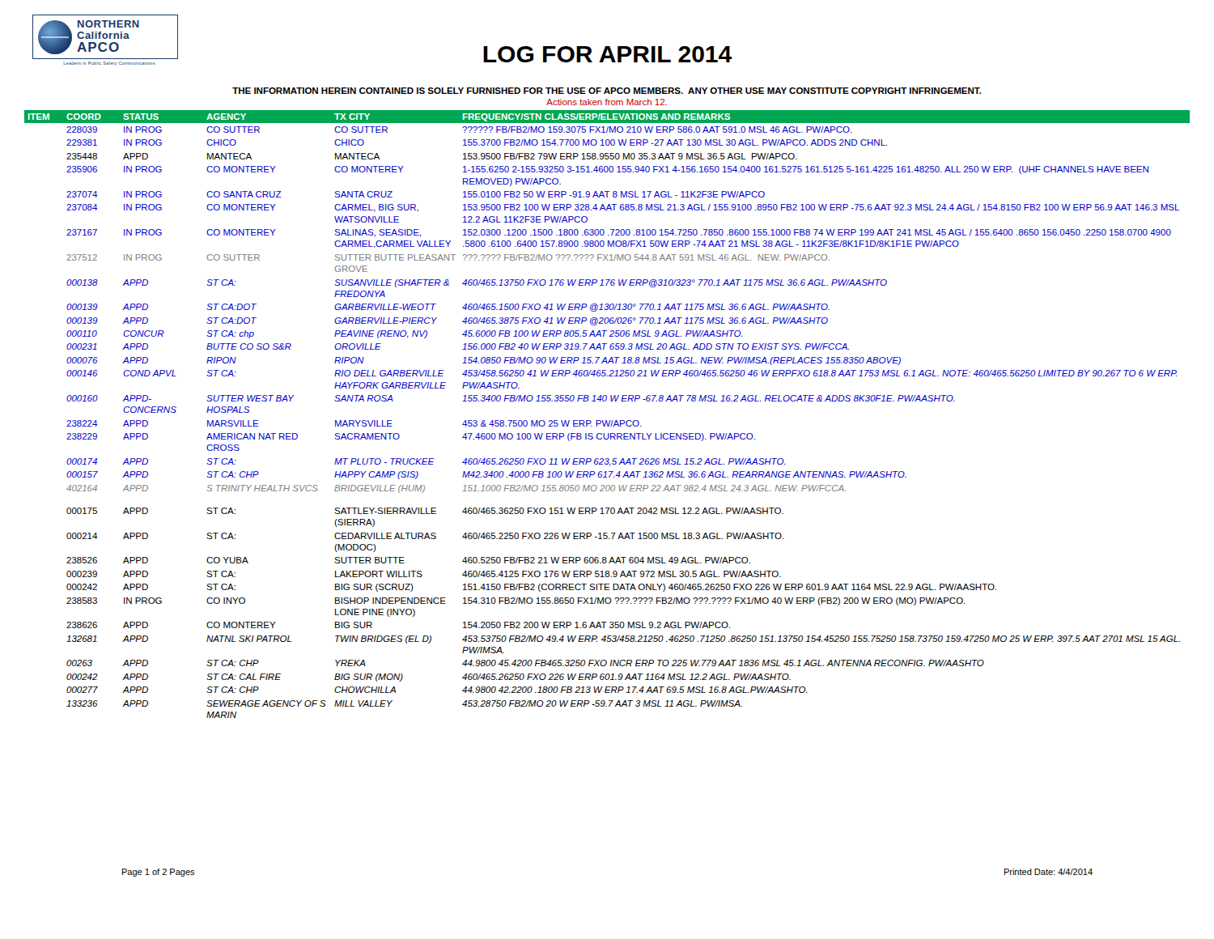NORTHERN
California
APCO
Leaders in Public Safety Communications
LOG FOR APRIL 2014
THE INFORMATION HEREIN CONTAINED IS SOLELY FURNISHED FOR THE USE OF APCO MEMBERS. ANY OTHER USE MAY CONSTITUTE COPYRIGHT INFRINGEMENT.
Actions taken from March 12.
| ITEM | COORD | STATUS | AGENCY | TX CITY | FREQUENCY/STN CLASS/ERP/ELEVATIONS AND REMARKS |
| --- | --- | --- | --- | --- | --- |
| | 228039 | IN PROG | CO SUTTER | CO SUTTER | ?????? FB/FB2/MO 159.3075 FX1/MO 210 W ERP 586.0 AAT 591.0 MSL 46 AGL. PW/APCO. |
| | 229381 | IN PROG | CHICO | CHICO | 155.3700 FB2/MO 154.7700 MO 100 W ERP -27 AAT 130 MSL 30 AGL. PW/APCO. ADDS 2ND CHNL. |
| | 235448 | APPD | MANTECA | MANTECA | 153.9500 FB/FB2 79W ERP 158.9550 M0 35.3 AAT 9 MSL 36.5 AGL PW/APCO. |
| | 235906 | IN PROG | CO MONTEREY | CO MONTEREY | 1-155.6250 2-155.93250 3-151.4600 155.940 FX1 4-156.1650 154.0400 161.5275 161.5125 5-161.4225 161.48250. ALL 250 W ERP. (UHF CHANNELS HAVE BEEN REMOVED) PW/APCO. |
| | 237074 | IN PROG | CO SANTA CRUZ | SANTA CRUZ | 155.0100 FB2 50 W ERP -91.9 AAT 8 MSL 17 AGL - 11K2F3E PW/APCO |
| | 237084 | IN PROG | CO MONTEREY | CARMEL, BIG SUR, WATSONVILLE | 153.9500 FB2 100 W ERP 328.4 AAT 685.8 MSL 21.3 AGL / 155.9100 .8950 FB2 100 W ERP -75.6 AAT 92.3 MSL 24.4 AGL / 154.8150 FB2 100 W ERP 56.9 AAT 146.3 MSL 12.2 AGL 11K2F3E PW/APCO |
| | 237167 | IN PROG | CO MONTEREY | SALINAS, SEASIDE, CARMEL,CARMEL VALLEY | 152.0300 .1200 .1500 .1800 .6300 .7200 .8100 154.7250 .7850 .8600 155.1000 FB8 74 W ERP 199 AAT 241 MSL 45 AGL / 155.6400 .8650 156.0450 .2250 158.0700 4900 .5800 .6100 .6400 157.8900 .9800 MO8/FX1 50W ERP -74 AAT 21 MSL 38 AGL - 11K2F3E/8K1F1D/8K1F1E PW/APCO |
| | 237512 | IN PROG | CO SUTTER | SUTTER BUTTE PLEASANT GROVE | ???.???? FB/FB2/MO ???.???? FX1/MO 544.8 AAT 591 MSL 46 AGL. NEW. PW/APCO. |
| | 000138 | APPD | ST CA: | SUSANVILLE (SHAFTER & FREDONYA | 460/465.13750 FXO 176 W ERP 176 W ERP@310/323° 770.1 AAT 1175 MSL 36.6 AGL. PW/AASHTO |
| | 000139 | APPD | ST CA:DOT | GARBERVILLE-WEOTT | 460/465.1500 FXO 41 W ERP @130/130° 770.1 AAT 1175 MSL 36.6 AGL. PW/AASHTO. |
| | 000139 | APPD | ST CA:DOT | GARBERVILLE-PIERCY | 460/465.3875 FXO 41 W ERP @206/026° 770.1 AAT 1175 MSL 36.6 AGL. PW/AASHTO |
| | 000110 | CONCUR | ST CA: chp | PEAVINE (RENO, NV) | 45.6000 FB 100 W ERP 805.5 AAT 2506 MSL 9 AGL. PW/AASHTO. |
| | 000231 | APPD | BUTTE CO SO S&R | OROVILLE | 156.000 FB2 40 W ERP 319.7 AAT 659.3 MSL 20 AGL. ADD STN TO EXIST SYS. PW/FCCA. |
| | 000076 | APPD | RIPON | RIPON | 154.0850 FB/MO 90 W ERP 15.7 AAT 18.8 MSL 15 AGL. NEW. PW/IMSA.(REPLACES 155.8350 ABOVE) |
| | 000146 | COND APVL | ST CA: | RIO DELL GARBERVILLE HAYFORK GARBERVILLE | 453/458.56250 41 W ERP 460/465.21250 21 W ERP 460/465.56250 46 W ERPFXO 618.8 AAT 1753 MSL 6.1 AGL. NOTE: 460/465.56250 LIMITED BY 90.267 TO 6 W ERP. PW/AASHTO. |
| | 000160 | APPD-CONCERNS | SUTTER WEST BAY HOSPALS | SANTA ROSA | 155.3400 FB/MO 155.3550 FB 140 W ERP -67.8 AAT 78 MSL 16.2 AGL. RELOCATE & ADDS 8K30F1E. PW/AASHTO. |
| | 238224 | APPD | MARSVILLE | MARYSVILLE | 453 & 458.7500 MO 25 W ERP. PW/APCO. |
| | 238229 | APPD | AMERICAN NAT RED CROSS | SACRAMENTO | 47.4600 MO 100 W ERP (FB IS CURRENTLY LICENSED). PW/APCO. |
| | 000174 | APPD | ST CA: | MT PLUTO - TRUCKEE | 460/465.26250 FXO 11 W ERP 623,5 AAT 2626 MSL 15.2 AGL. PW/AASHTO. |
| | 000157 | APPD | ST CA: CHP | HAPPY CAMP (SIS) | M42.3400 .4000 FB 100 W ERP 617.4 AAT 1362 MSL 36.6 AGL. REARRANGE ANTENNAS. PW/AASHTO. |
| | 402164 | APPD | S TRINITY HEALTH SVCS | BRIDGEVILLE (HUM) | 151.1000 FB2/MO 155.8050 MO 200 W ERP 22 AAT 982.4 MSL 24.3 AGL. NEW. PW/FCCA. |
| | 000175 | APPD | ST CA: | SATTLEY-SIERRAVILLE (SIERRA) | 460/465.36250 FXO 151 W ERP 170 AAT 2042 MSL 12.2 AGL. PW/AASHTO. |
| | 000214 | APPD | ST CA: | CEDARVILLE ALTURAS (MODOC) | 460/465.2250 FXO 226 W ERP -15.7 AAT 1500 MSL 18.3 AGL. PW/AASHTO. |
| | 238526 | APPD | CO YUBA | SUTTER BUTTE | 460.5250 FB/FB2 21 W ERP 606.8 AAT 604 MSL 49 AGL. PW/APCO. |
| | 000239 | APPD | ST CA: | LAKEPORT WILLITS | 460/465.4125 FXO 176 W ERP 518.9 AAT 972 MSL 30.5 AGL. PW/AASHTO. |
| | 000242 | APPD | ST CA: | BIG SUR (SCRUZ) | 151.4150 FB/FB2 (CORRECT SITE DATA ONLY) 460/465.26250 FXO 226 W ERP 601.9 AAT 1164 MSL 22.9 AGL. PW/AASHTO. |
| | 238583 | IN PROG | CO INYO | BISHOP INDEPENDENCE LONE PINE (INYO) | 154.310 FB2/MO 155.8650 FX1/MO ???.???? FB2/MO ???.???? FX1/MO 40 W ERP (FB2) 200 W ERO (MO) PW/APCO. |
| | 238626 | APPD | CO MONTEREY | BIG SUR | 154.2050 FB2 200 W ERP 1.6 AAT 350 MSL 9.2 AGL PW/APCO. |
| | 132681 | APPD | NATNL SKI PATROL | TWIN BRIDGES (EL D) | 453.53750 FB2/MO 49.4 W ERP. 453/458.21250 .46250 .71250 .86250 151.13750 154.45250 155.75250 158.73750 159.47250 MO 25 W ERP. 397.5 AAT 2701 MSL 15 AGL. PW/IMSA. |
| | 00263 | APPD | ST CA: CHP | YREKA | 44.9800 45.4200 FB465.3250 FXO INCR ERP TO 225 W.779 AAT 1836 MSL 45.1 AGL. ANTENNA RECONFIG. PW/AASHTO |
| | 000242 | APPD | ST CA: CAL FIRE | BIG SUR (MON) | 460/465.26250 FXO 226 W ERP 601.9 AAT 1164 MSL 12.2 AGL. PW/AASHTO. |
| | 000277 | APPD | ST CA: CHP | CHOWCHILLA | 44.9800 42.2200 .1800 FB 213 W ERP 17.4 AAT 69.5 MSL 16.8 AGL.PW/AASHTO. |
| | 133236 | APPD | SEWERAGE AGENCY OF S MARIN | MILL VALLEY | 453.28750 FB2/MO 20 W ERP -59.7 AAT 3 MSL 11 AGL. PW/IMSA. |
Page 1 of 2 Pages
Printed Date: 4/4/2014